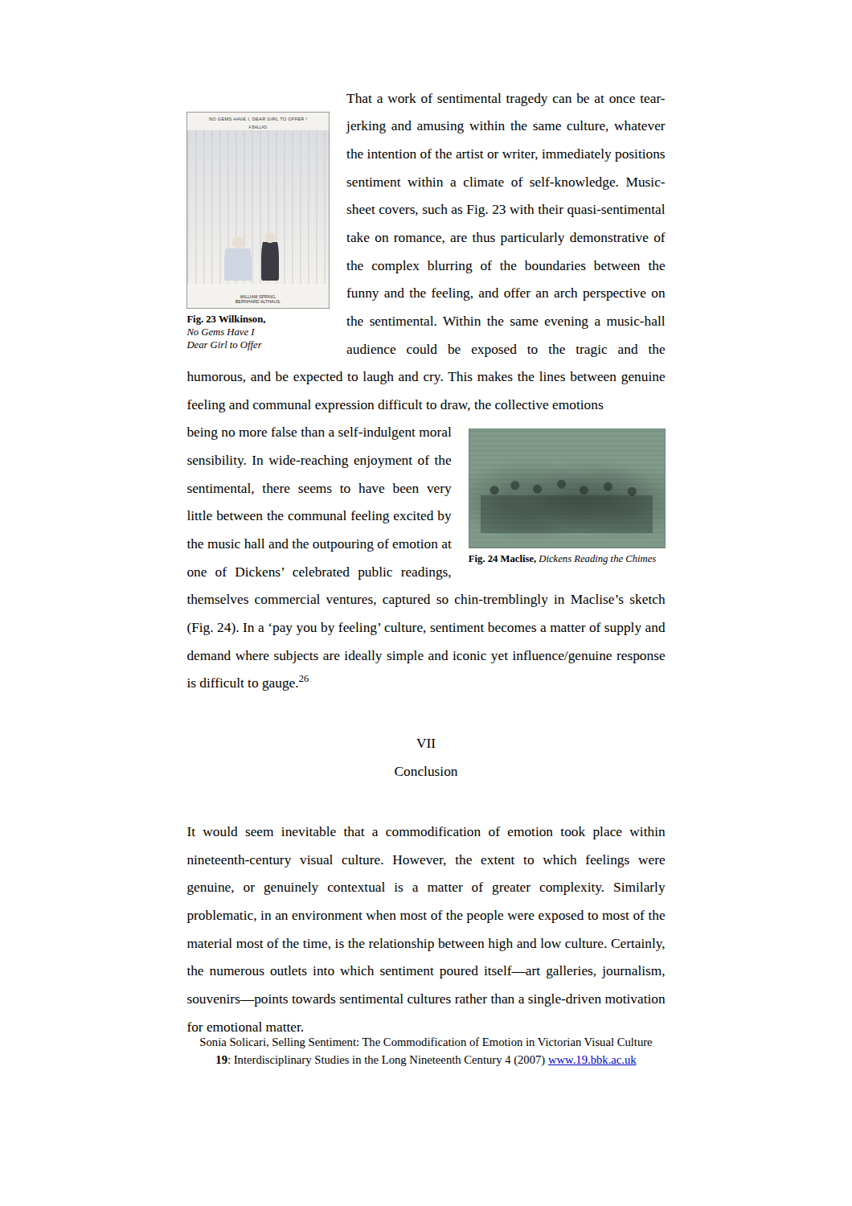NO GEMS HAVE I, DEAR GIRL TO OFFER !
A BALLAD.
WILLIAM SPRING.
BERNHARD ALTHAUS.
Fig. 23 Wilkinson,
No Gems Have I
Dear Girl to Offer
That a work of sentimental tragedy can be at once tear-jerking and amusing within the same culture, whatever the intention of the artist or writer, immediately positions sentiment within a climate of self-knowledge. Music-sheet covers, such as Fig. 23 with their quasi-sentimental take on romance, are thus particularly demonstrative of the complex blurring of the boundaries between the funny and the feeling, and offer an arch perspective on the sentimental. Within the same evening a music-hall audience could be exposed to the tragic and the humorous, and be expected to laugh and cry. This makes the lines between genuine feeling and communal expression difficult to draw, the collective emotions
Fig. 24 Maclise, Dickens Reading the Chimes
being no more false than a self-indulgent moral sensibility. In wide-reaching enjoyment of the sentimental, there seems to have been very little between the communal feeling excited by the music hall and the outpouring of emotion at one of Dickens’ celebrated public readings, themselves commercial ventures, captured so chin-tremblingly in Maclise’s sketch (Fig. 24). In a ‘pay you by feeling’ culture, sentiment becomes a matter of supply and demand where subjects are ideally simple and iconic yet influence/genuine response is difficult to gauge.26
VII
Conclusion
It would seem inevitable that a commodification of emotion took place within nineteenth-century visual culture. However, the extent to which feelings were genuine, or genuinely contextual is a matter of greater complexity. Similarly problematic, in an environment when most of the people were exposed to most of the material most of the time, is the relationship between high and low culture. Certainly, the numerous outlets into which sentiment poured itself—art galleries, journalism, souvenirs—points towards sentimental cultures rather than a single-driven motivation for emotional matter.
Sonia Solicari, Selling Sentiment: The Commodification of Emotion in Victorian Visual Culture
19: Interdisciplinary Studies in the Long Nineteenth Century 4 (2007) www.19.bbk.ac.uk